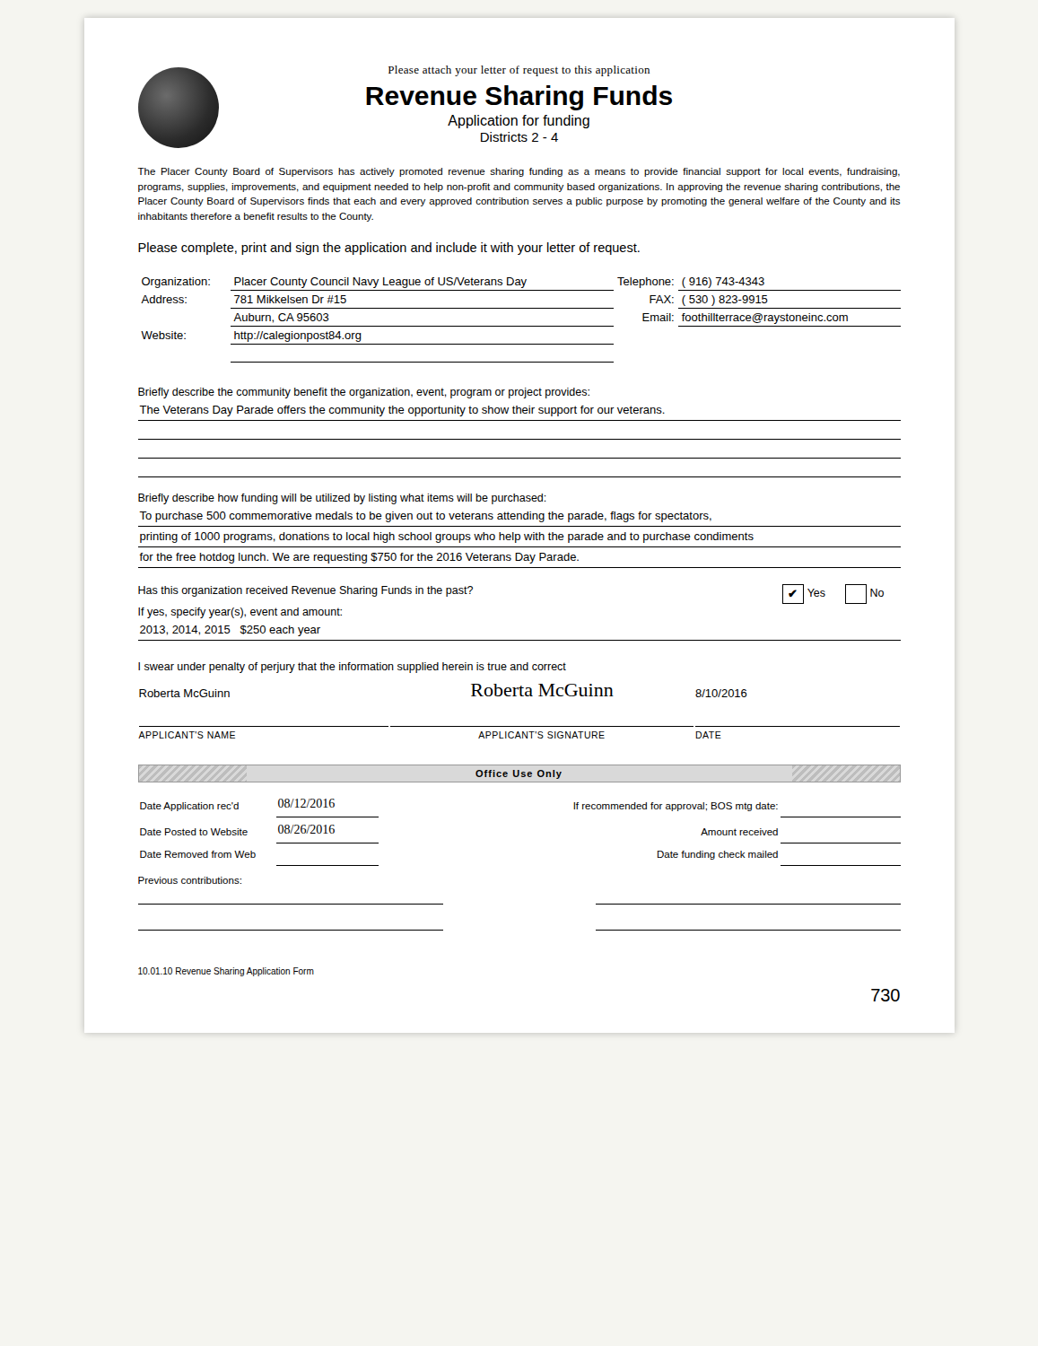Please attach your letter of request to this application
Revenue Sharing Funds
Application for funding
Districts 2 - 4
The Placer County Board of Supervisors has actively promoted revenue sharing funding as a means to provide financial support for local events, fundraising, programs, supplies, improvements, and equipment needed to help non-profit and community based organizations. In approving the revenue sharing contributions, the Placer County Board of Supervisors finds that each and every approved contribution serves a public purpose by promoting the general welfare of the County and its inhabitants therefore a benefit results to the County.
Please complete, print and sign the application and include it with your letter of request.
| Organization: | Placer County Council Navy League of US/Veterans Day | Telephone: | ( 916) 743-4343 |
| Address: | 781 Mikkelsen Dr #15 | FAX: | ( 530 ) 823-9915 |
| | Auburn, CA 95603 | Email: | foothillterrace@raystoneinc.com |
| Website: | http://calegionpost84.org | | |
Briefly describe the community benefit the organization, event, program or project provides:
The Veterans Day Parade offers the community the opportunity to show their support for our veterans.
Briefly describe how funding will be utilized by listing what items will be purchased:
To purchase 500 commemorative medals to be given out to veterans attending the parade, flags for spectators,
printing of 1000 programs, donations to local high school groups who help with the parade and to purchase condiments
for the free hotdog lunch. We are requesting $750 for the 2016 Veterans Day Parade.
Has this organization received Revenue Sharing Funds in the past?
If yes, specify year(s), event and amount:
✔Yes No
2013, 2014, 2015 $250 each year
I swear under penalty of perjury that the information supplied herein is true and correct
| Roberta McGuinn | Roberta McGuinn | 8/10/2016 |
| APPLICANT'S NAME | APPLICANT'S SIGNATURE | DATE |
Office Use Only
| Date Application rec'd | 08/12/2016 | If recommended for approval; BOS mtg date: | |
| Date Posted to Website | 08/26/2016 | Amount received | |
| Date Removed from Web | | Date funding check mailed | |
Previous contributions:
10.01.10 Revenue Sharing Application Form
730